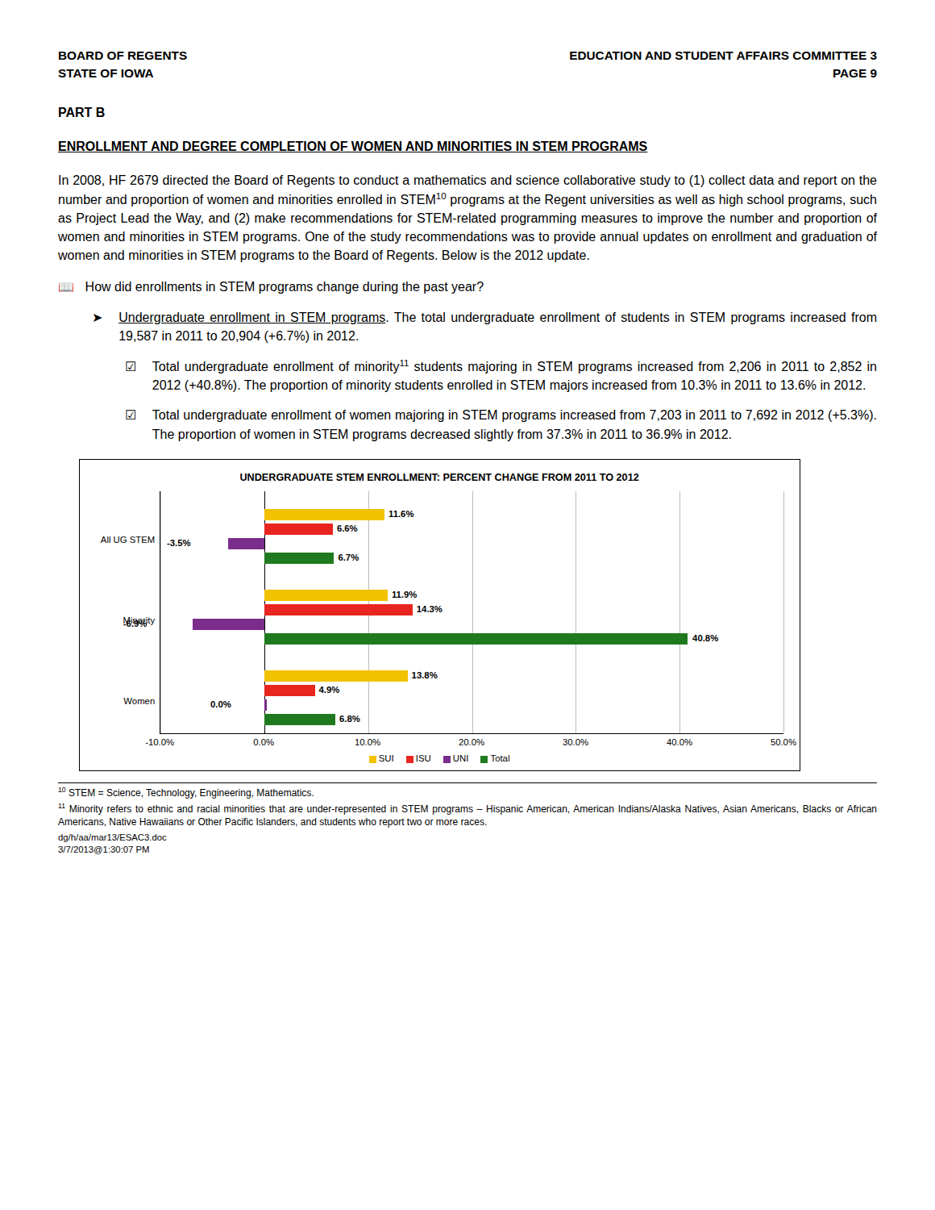BOARD OF REGENTS
STATE OF IOWA
EDUCATION AND STUDENT AFFAIRS COMMITTEE 3
PAGE 9
PART B
ENROLLMENT AND DEGREE COMPLETION OF WOMEN AND MINORITIES IN STEM PROGRAMS
In 2008, HF 2679 directed the Board of Regents to conduct a mathematics and science collaborative study to (1) collect data and report on the number and proportion of women and minorities enrolled in STEM10 programs at the Regent universities as well as high school programs, such as Project Lead the Way, and (2) make recommendations for STEM-related programming measures to improve the number and proportion of women and minorities in STEM programs. One of the study recommendations was to provide annual updates on enrollment and graduation of women and minorities in STEM programs to the Board of Regents. Below is the 2012 update.
📖
How did enrollments in STEM programs change during the past year?
➤
Undergraduate enrollment in STEM programs. The total undergraduate enrollment of students in STEM programs increased from 19,587 in 2011 to 20,904 (+6.7%) in 2012.
☑
Total undergraduate enrollment of minority11 students majoring in STEM programs increased from 2,206 in 2011 to 2,852 in 2012 (+40.8%). The proportion of minority students enrolled in STEM majors increased from 10.3% in 2011 to 13.6% in 2012.
☑
Total undergraduate enrollment of women majoring in STEM programs increased from 7,203 in 2011 to 7,692 in 2012 (+5.3%). The proportion of women in STEM programs decreased slightly from 37.3% in 2011 to 36.9% in 2012.
UNDERGRADUATE STEM ENROLLMENT: PERCENT CHANGE FROM 2011 TO 2012
All UG STEM
11.6%
6.6%
-3.5%
6.7%
Minority
11.9%
14.3%
-6.9%
40.8%
Women
13.8%
4.9%
0.0%
6.8%
-10.0%
0.0%
10.0%
20.0%
30.0%
40.0%
50.0%
SUI ISU UNI Total
10 STEM = Science, Technology, Engineering, Mathematics.
11 Minority refers to ethnic and racial minorities that are under-represented in STEM programs – Hispanic American, American Indians/Alaska Natives, Asian Americans, Blacks or African Americans, Native Hawaiians or Other Pacific Islanders, and students who report two or more races.
dg/h/aa/mar13/ESAC3.doc
3/7/2013@1:30:07 PM